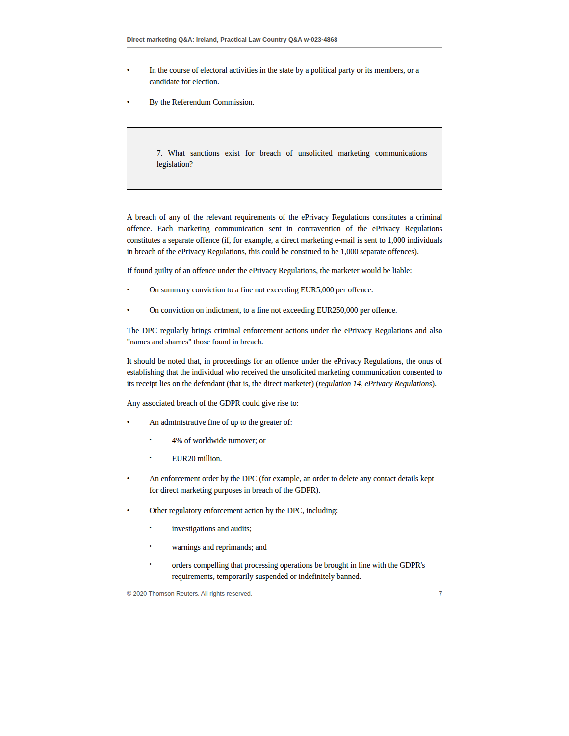Direct marketing Q&A: Ireland, Practical Law Country Q&A w-023-4868
In the course of electoral activities in the state by a political party or its members, or a candidate for election.
By the Referendum Commission.
7. What sanctions exist for breach of unsolicited marketing communications legislation?
A breach of any of the relevant requirements of the ePrivacy Regulations constitutes a criminal offence. Each marketing communication sent in contravention of the ePrivacy Regulations constitutes a separate offence (if, for example, a direct marketing e-mail is sent to 1,000 individuals in breach of the ePrivacy Regulations, this could be construed to be 1,000 separate offences).
If found guilty of an offence under the ePrivacy Regulations, the marketer would be liable:
On summary conviction to a fine not exceeding EUR5,000 per offence.
On conviction on indictment, to a fine not exceeding EUR250,000 per offence.
The DPC regularly brings criminal enforcement actions under the ePrivacy Regulations and also "names and shames" those found in breach.
It should be noted that, in proceedings for an offence under the ePrivacy Regulations, the onus of establishing that the individual who received the unsolicited marketing communication consented to its receipt lies on the defendant (that is, the direct marketer) (regulation 14, ePrivacy Regulations).
Any associated breach of the GDPR could give rise to:
An administrative fine of up to the greater of:
4% of worldwide turnover; or
EUR20 million.
An enforcement order by the DPC (for example, an order to delete any contact details kept for direct marketing purposes in breach of the GDPR).
Other regulatory enforcement action by the DPC, including:
investigations and audits;
warnings and reprimands; and
orders compelling that processing operations be brought in line with the GDPR's requirements, temporarily suspended or indefinitely banned.
© 2020 Thomson Reuters. All rights reserved. 7